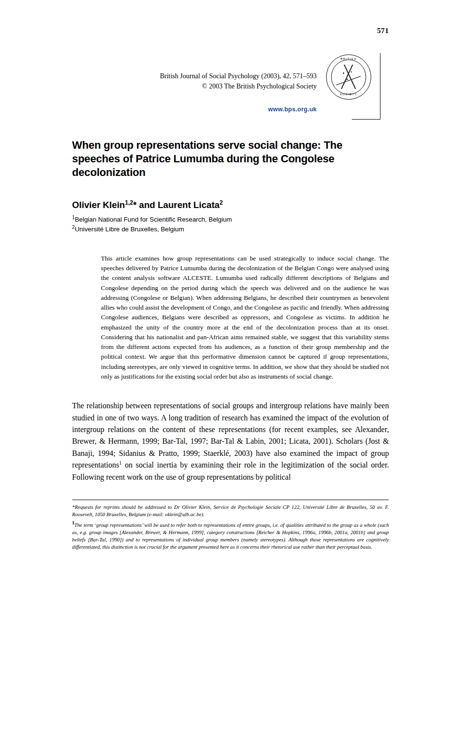571
BRITISH
SOCIETY
British Journal of Social Psychology (2003), 42, 571–593
© 2003 The British Psychological Society
www.bps.org.uk
When group representations serve social change: The speeches of Patrice Lumumba during the Congolese decolonization
Olivier Klein1,2* and Laurent Licata2
1Belgian National Fund for Scientific Research, Belgium
2Université Libre de Bruxelles, Belgium
This article examines how group representations can be used strategically to induce social change. The speeches delivered by Patrice Lumumba during the decolonization of the Belgian Congo were analysed using the content analysis software ALCESTE. Lumumba used radically different descriptions of Belgians and Congolese depending on the period during which the speech was delivered and on the audience he was addressing (Congolese or Belgian). When addressing Belgians, he described their countrymen as benevolent allies who could assist the development of Congo, and the Congolese as pacific and friendly. When addressing Congolese audiences, Belgians were described as oppressors, and Congolese as victims. In addition he emphasized the unity of the country more at the end of the decolonization process than at its onset. Considering that his nationalist and pan-African aims remained stable, we suggest that this variability stems from the different actions expected from his audiences, as a function of their group membership and the political context. We argue that this performative dimension cannot be captured if group representations, including stereotypes, are only viewed in cognitive terms. In addition, we show that they should be studied not only as justifications for the existing social order but also as instruments of social change.
The relationship between representations of social groups and intergroup relations have mainly been studied in one of two ways. A long tradition of research has examined the impact of the evolution of intergroup relations on the content of these representations (for recent examples, see Alexander, Brewer, & Hermann, 1999; Bar-Tal, 1997; Bar-Tal & Labin, 2001; Licata, 2001). Scholars (Jost & Banaji, 1994; Sidanius & Pratto, 1999; Staerklé, 2003) have also examined the impact of group representations1 on social inertia by examining their role in the legitimization of the social order. Following recent work on the use of group representations by political
*Requests for reprints should be addressed to Dr Olivier Klein, Service de Psychologie Sociale CP 122, Université Libre de Bruxelles, 50 av. F. Roosevelt, 1050 Bruxelles, Belgium (e-mail: oklein@ulb.ac.be).
1The term ‘group representations’ will be used to refer both to representations of entire groups, i.e. of qualities attributed to the group as a whole (such as, e.g. group images [Alexander, Brewer, & Hermann, 1999], category constructions [Reicher & Hopkins, 1996a, 1996b, 2001a, 2001b] and group beliefs [Bar-Tal, 1990]) and to representations of individual group members (namely stereotypes). Although those representations are cognitively differentiated, this distinction is not crucial for the argument presented here as it concerns their rhetorical use rather than their perceptual basis.